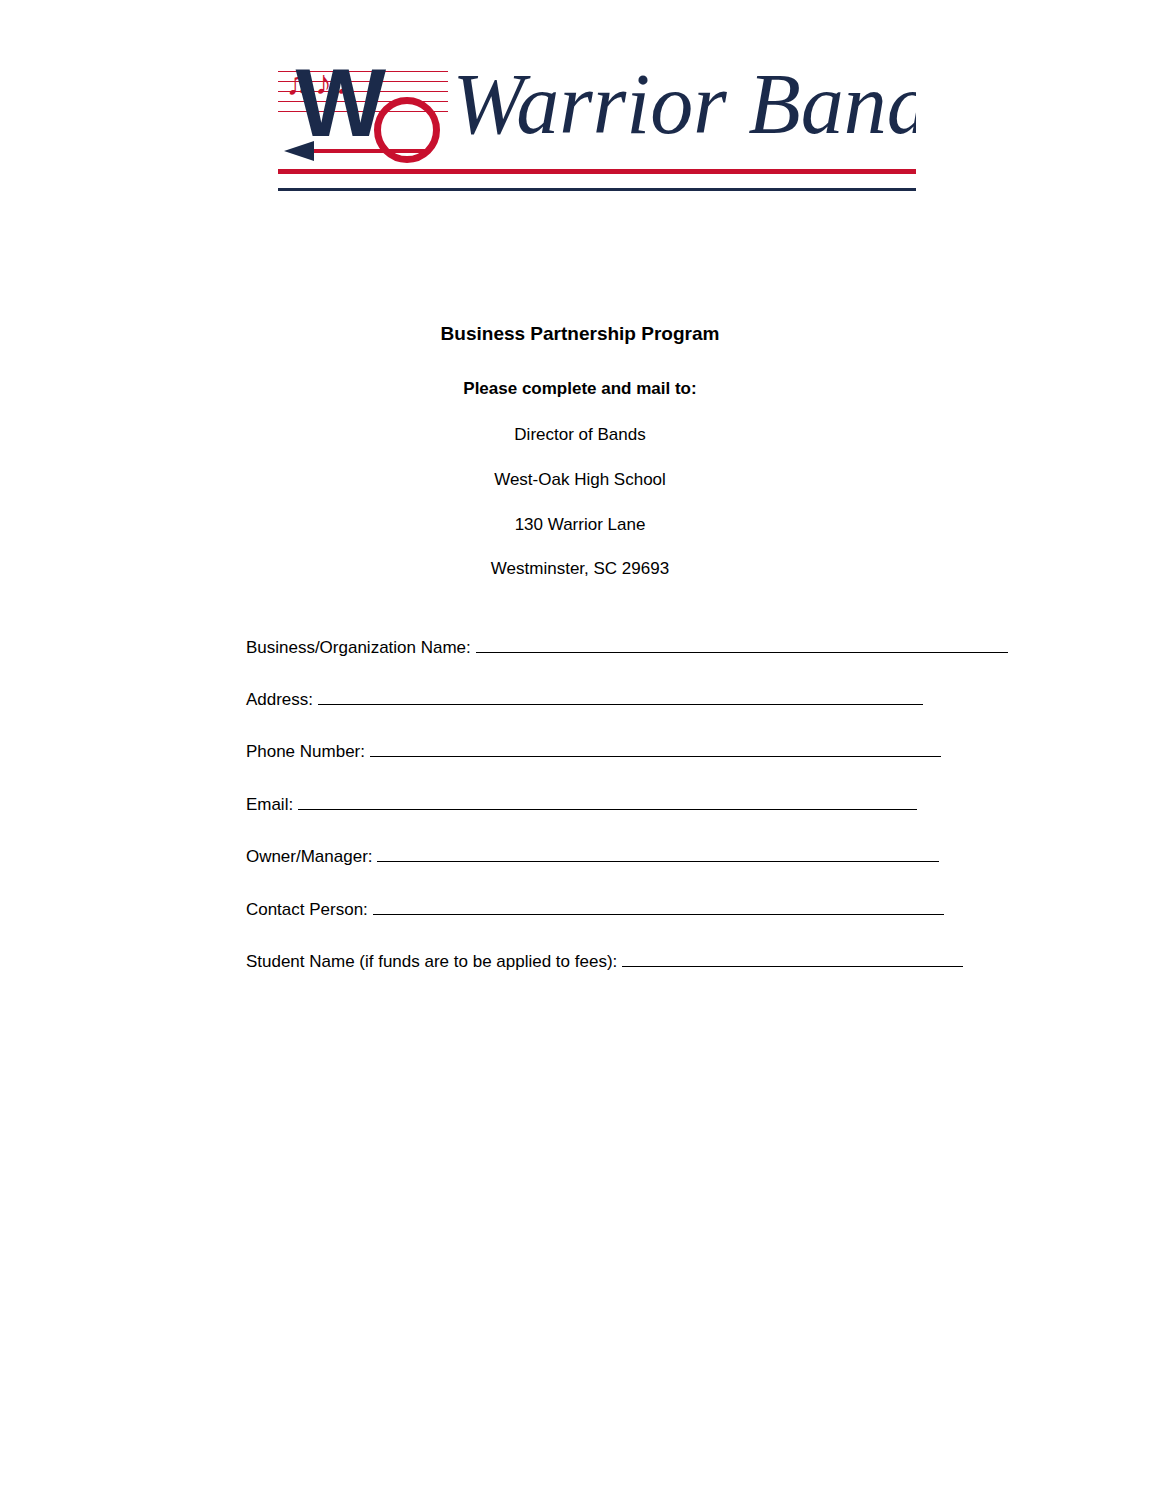♫♪♩
W
Warrior Band
Business Partnership Program
Please complete and mail to:
Director of Bands
West-Oak High School
130 Warrior Lane
Westminster, SC 29693
Business/Organization Name:
Address:
Phone Number:
Email:
Owner/Manager:
Contact Person:
Student Name (if funds are to be applied to fees):